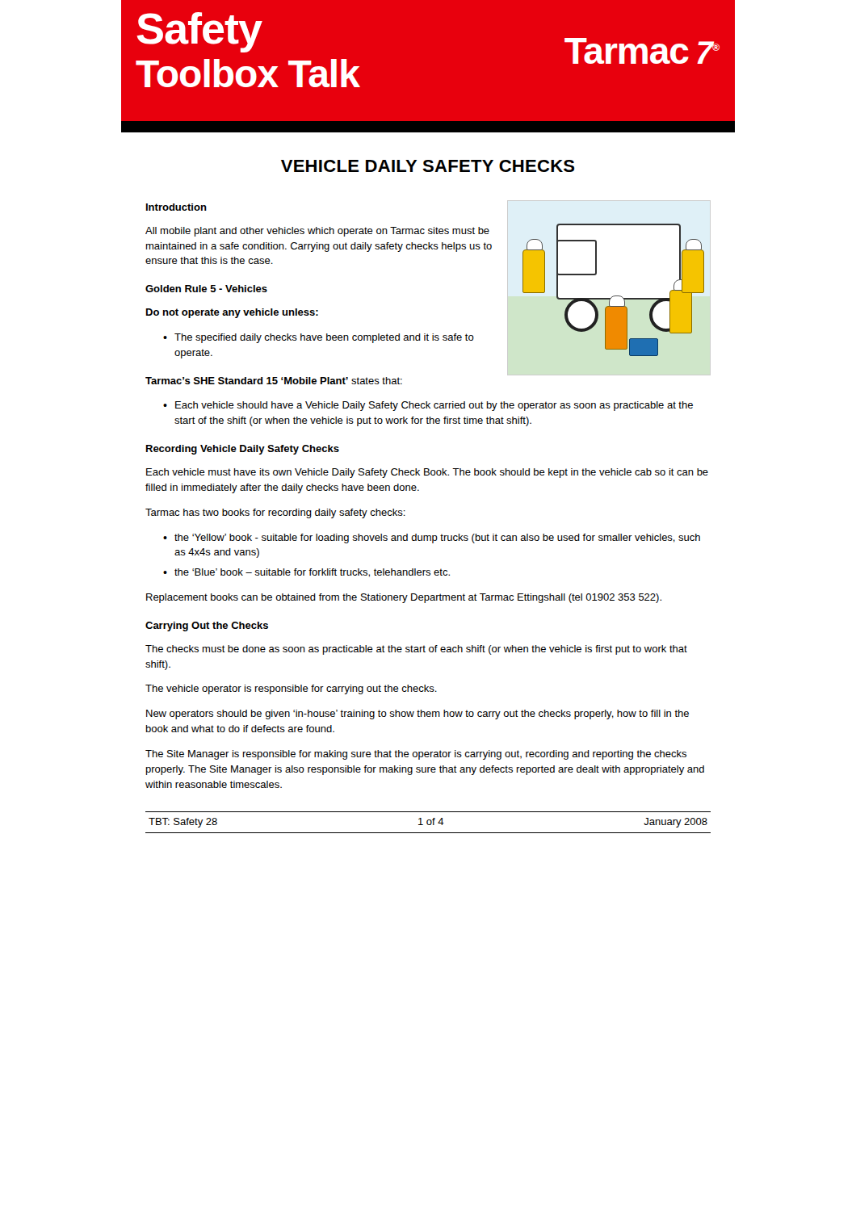Safety
Toolbox Talk
Tarmac7®
VEHICLE DAILY SAFETY CHECKS
Introduction
All mobile plant and other vehicles which operate on Tarmac sites must be maintained in a safe condition. Carrying out daily safety checks helps us to ensure that this is the case.
Golden Rule 5 - Vehicles
Do not operate any vehicle unless:
The specified daily checks have been completed and it is safe to operate.
Tarmac’s SHE Standard 15 ‘Mobile Plant’ states that:
Each vehicle should have a Vehicle Daily Safety Check carried out by the operator as soon as practicable at the start of the shift (or when the vehicle is put to work for the first time that shift).
Recording Vehicle Daily Safety Checks
Each vehicle must have its own Vehicle Daily Safety Check Book. The book should be kept in the vehicle cab so it can be filled in immediately after the daily checks have been done.
Tarmac has two books for recording daily safety checks:
the ‘Yellow’ book - suitable for loading shovels and dump trucks (but it can also be used for smaller vehicles, such as 4x4s and vans)
the ‘Blue’ book – suitable for forklift trucks, telehandlers etc.
Replacement books can be obtained from the Stationery Department at Tarmac Ettingshall (tel 01902 353 522).
Carrying Out the Checks
The checks must be done as soon as practicable at the start of each shift (or when the vehicle is first put to work that shift).
The vehicle operator is responsible for carrying out the checks.
New operators should be given ‘in-house’ training to show them how to carry out the checks properly, how to fill in the book and what to do if defects are found.
The Site Manager is responsible for making sure that the operator is carrying out, recording and reporting the checks properly. The Site Manager is also responsible for making sure that any defects reported are dealt with appropriately and within reasonable timescales.
TBT: Safety 28
1 of 4
January 2008